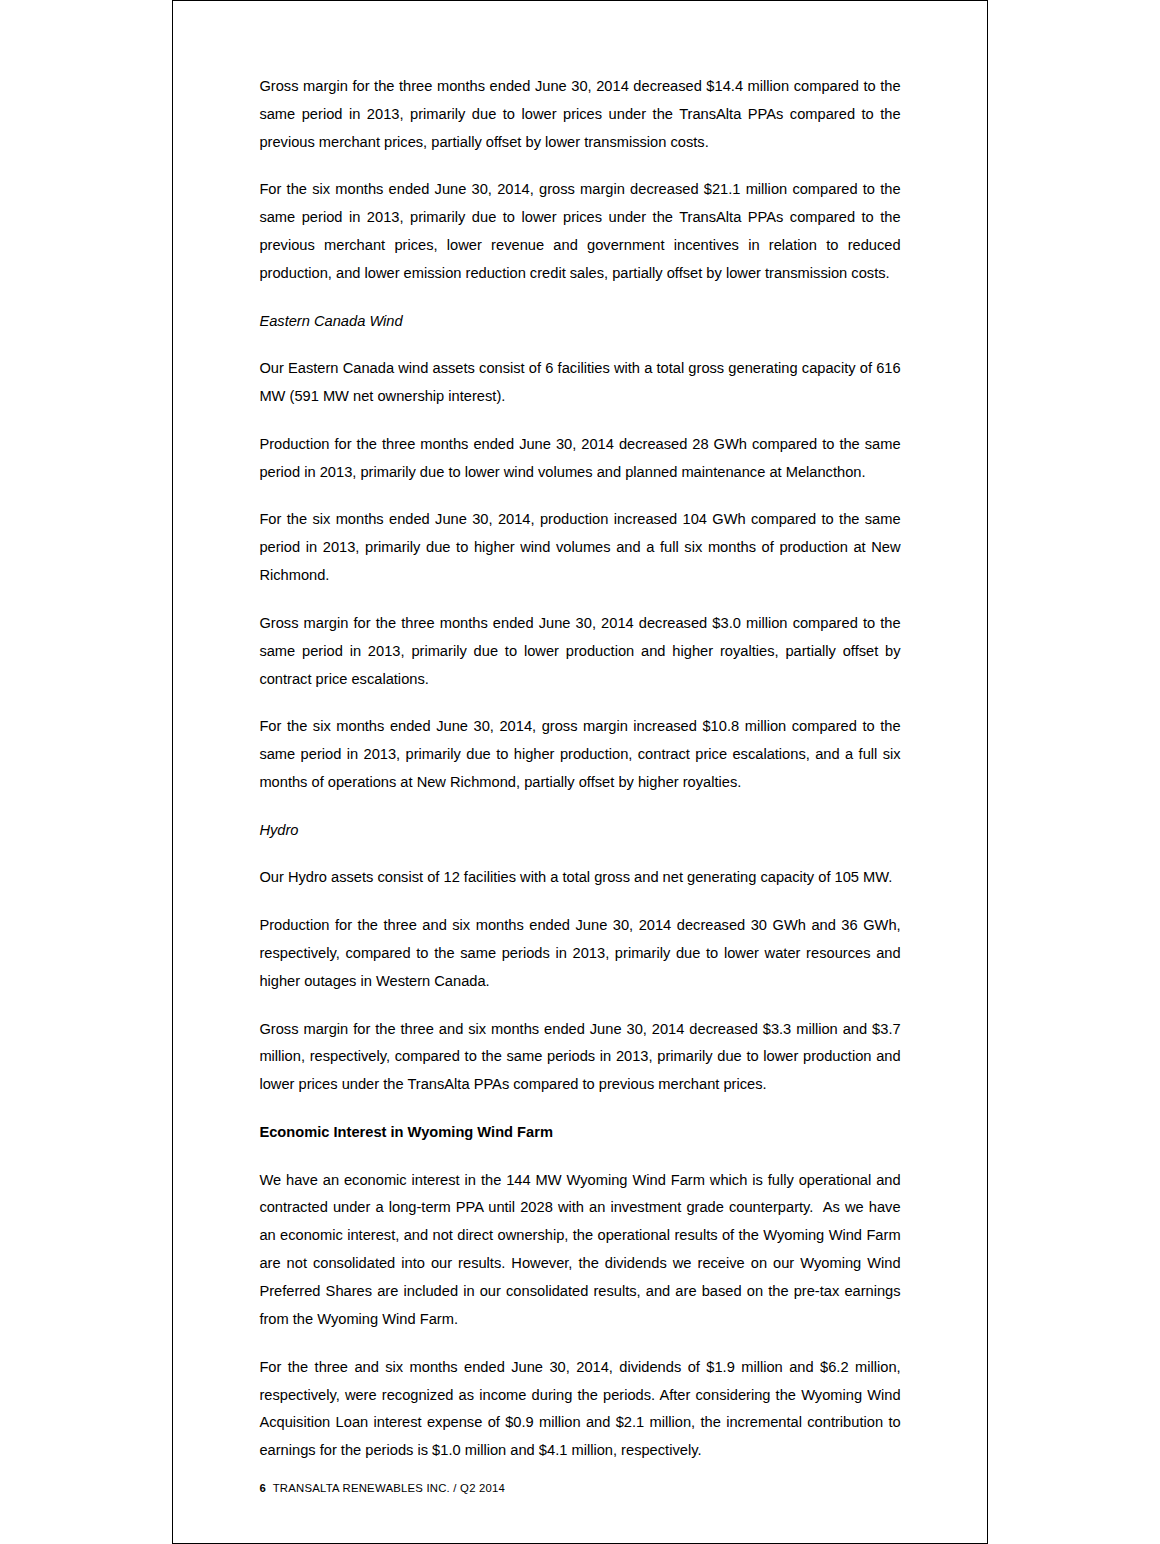Gross margin for the three months ended June 30, 2014 decreased $14.4 million compared to the same period in 2013, primarily due to lower prices under the TransAlta PPAs compared to the previous merchant prices, partially offset by lower transmission costs.
For the six months ended June 30, 2014, gross margin decreased $21.1 million compared to the same period in 2013, primarily due to lower prices under the TransAlta PPAs compared to the previous merchant prices, lower revenue and government incentives in relation to reduced production, and lower emission reduction credit sales, partially offset by lower transmission costs.
Eastern Canada Wind
Our Eastern Canada wind assets consist of 6 facilities with a total gross generating capacity of 616 MW (591 MW net ownership interest).
Production for the three months ended June 30, 2014 decreased 28 GWh compared to the same period in 2013, primarily due to lower wind volumes and planned maintenance at Melancthon.
For the six months ended June 30, 2014, production increased 104 GWh compared to the same period in 2013, primarily due to higher wind volumes and a full six months of production at New Richmond.
Gross margin for the three months ended June 30, 2014 decreased $3.0 million compared to the same period in 2013, primarily due to lower production and higher royalties, partially offset by contract price escalations.
For the six months ended June 30, 2014, gross margin increased $10.8 million compared to the same period in 2013, primarily due to higher production, contract price escalations, and a full six months of operations at New Richmond, partially offset by higher royalties.
Hydro
Our Hydro assets consist of 12 facilities with a total gross and net generating capacity of 105 MW.
Production for the three and six months ended June 30, 2014 decreased 30 GWh and 36 GWh, respectively, compared to the same periods in 2013, primarily due to lower water resources and higher outages in Western Canada.
Gross margin for the three and six months ended June 30, 2014 decreased $3.3 million and $3.7 million, respectively, compared to the same periods in 2013, primarily due to lower production and lower prices under the TransAlta PPAs compared to previous merchant prices.
Economic Interest in Wyoming Wind Farm
We have an economic interest in the 144 MW Wyoming Wind Farm which is fully operational and contracted under a long-term PPA until 2028 with an investment grade counterparty. As we have an economic interest, and not direct ownership, the operational results of the Wyoming Wind Farm are not consolidated into our results. However, the dividends we receive on our Wyoming Wind Preferred Shares are included in our consolidated results, and are based on the pre-tax earnings from the Wyoming Wind Farm.
For the three and six months ended June 30, 2014, dividends of $1.9 million and $6.2 million, respectively, were recognized as income during the periods. After considering the Wyoming Wind Acquisition Loan interest expense of $0.9 million and $2.1 million, the incremental contribution to earnings for the periods is $1.0 million and $4.1 million, respectively.
6 TRANSALTA RENEWABLES INC. / Q2 2014